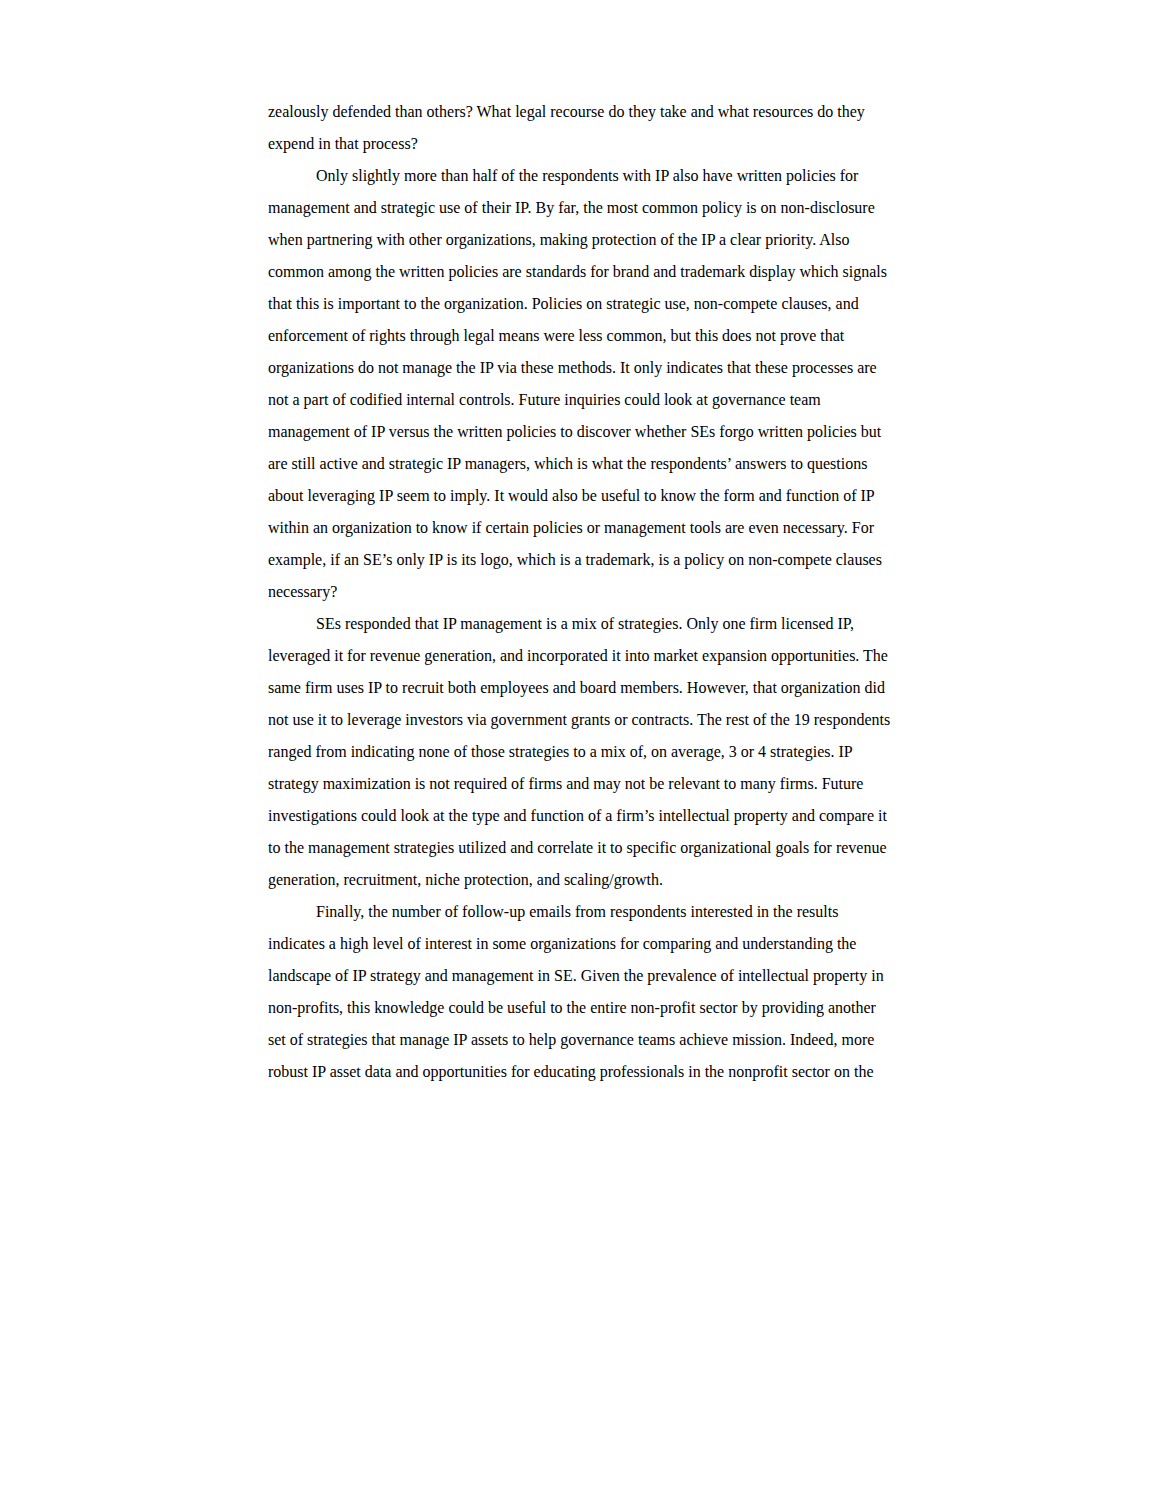zealously defended than others? What legal recourse do they take and what resources do they expend in that process?
Only slightly more than half of the respondents with IP also have written policies for management and strategic use of their IP. By far, the most common policy is on non-disclosure when partnering with other organizations, making protection of the IP a clear priority. Also common among the written policies are standards for brand and trademark display which signals that this is important to the organization. Policies on strategic use, non-compete clauses, and enforcement of rights through legal means were less common, but this does not prove that organizations do not manage the IP via these methods. It only indicates that these processes are not a part of codified internal controls. Future inquiries could look at governance team management of IP versus the written policies to discover whether SEs forgo written policies but are still active and strategic IP managers, which is what the respondents’ answers to questions about leveraging IP seem to imply. It would also be useful to know the form and function of IP within an organization to know if certain policies or management tools are even necessary. For example, if an SE’s only IP is its logo, which is a trademark, is a policy on non-compete clauses necessary?
SEs responded that IP management is a mix of strategies. Only one firm licensed IP, leveraged it for revenue generation, and incorporated it into market expansion opportunities. The same firm uses IP to recruit both employees and board members. However, that organization did not use it to leverage investors via government grants or contracts. The rest of the 19 respondents ranged from indicating none of those strategies to a mix of, on average, 3 or 4 strategies. IP strategy maximization is not required of firms and may not be relevant to many firms. Future investigations could look at the type and function of a firm’s intellectual property and compare it to the management strategies utilized and correlate it to specific organizational goals for revenue generation, recruitment, niche protection, and scaling/growth.
Finally, the number of follow-up emails from respondents interested in the results indicates a high level of interest in some organizations for comparing and understanding the landscape of IP strategy and management in SE. Given the prevalence of intellectual property in non-profits, this knowledge could be useful to the entire non-profit sector by providing another set of strategies that manage IP assets to help governance teams achieve mission. Indeed, more robust IP asset data and opportunities for educating professionals in the nonprofit sector on the